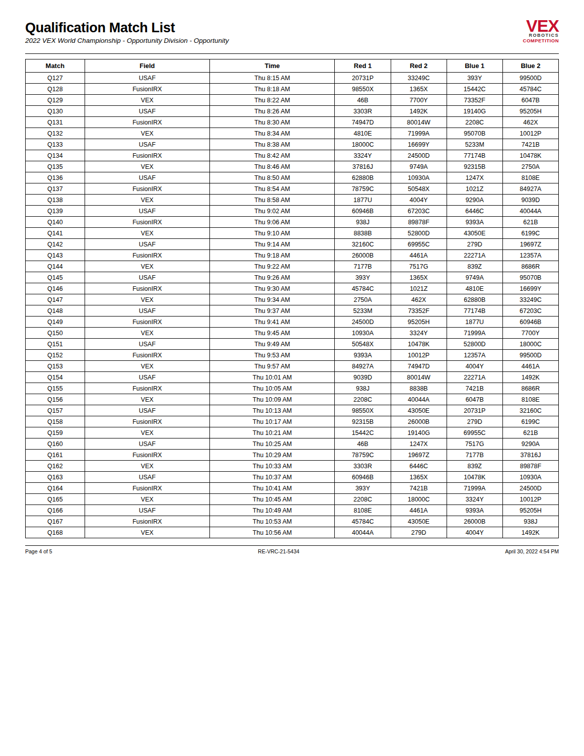Qualification Match List
2022 VEX World Championship - Opportunity Division - Opportunity
VEXROBOTICS
COMPETITION
| Match | Field | Time | Red 1 | Red 2 | Blue 1 | Blue 2 |
| --- | --- | --- | --- | --- | --- | --- |
| Q127 | USAF | Thu 8:15 AM | 20731P | 33249C | 393Y | 99500D |
| Q128 | FusionIRX | Thu 8:18 AM | 98550X | 1365X | 15442C | 45784C |
| Q129 | VEX | Thu 8:22 AM | 46B | 7700Y | 73352F | 6047B |
| Q130 | USAF | Thu 8:26 AM | 3303R | 1492K | 19140G | 95205H |
| Q131 | FusionIRX | Thu 8:30 AM | 74947D | 80014W | 2208C | 462X |
| Q132 | VEX | Thu 8:34 AM | 4810E | 71999A | 95070B | 10012P |
| Q133 | USAF | Thu 8:38 AM | 18000C | 16699Y | 5233M | 7421B |
| Q134 | FusionIRX | Thu 8:42 AM | 3324Y | 24500D | 77174B | 10478K |
| Q135 | VEX | Thu 8:46 AM | 37816J | 9749A | 92315B | 2750A |
| Q136 | USAF | Thu 8:50 AM | 62880B | 10930A | 1247X | 8108E |
| Q137 | FusionIRX | Thu 8:54 AM | 78759C | 50548X | 1021Z | 84927A |
| Q138 | VEX | Thu 8:58 AM | 1877U | 4004Y | 9290A | 9039D |
| Q139 | USAF | Thu 9:02 AM | 60946B | 67203C | 6446C | 40044A |
| Q140 | FusionIRX | Thu 9:06 AM | 938J | 89878F | 9393A | 621B |
| Q141 | VEX | Thu 9:10 AM | 8838B | 52800D | 43050E | 6199C |
| Q142 | USAF | Thu 9:14 AM | 32160C | 69955C | 279D | 19697Z |
| Q143 | FusionIRX | Thu 9:18 AM | 26000B | 4461A | 22271A | 12357A |
| Q144 | VEX | Thu 9:22 AM | 7177B | 7517G | 839Z | 8686R |
| Q145 | USAF | Thu 9:26 AM | 393Y | 1365X | 9749A | 95070B |
| Q146 | FusionIRX | Thu 9:30 AM | 45784C | 1021Z | 4810E | 16699Y |
| Q147 | VEX | Thu 9:34 AM | 2750A | 462X | 62880B | 33249C |
| Q148 | USAF | Thu 9:37 AM | 5233M | 73352F | 77174B | 67203C |
| Q149 | FusionIRX | Thu 9:41 AM | 24500D | 95205H | 1877U | 60946B |
| Q150 | VEX | Thu 9:45 AM | 10930A | 3324Y | 71999A | 7700Y |
| Q151 | USAF | Thu 9:49 AM | 50548X | 10478K | 52800D | 18000C |
| Q152 | FusionIRX | Thu 9:53 AM | 9393A | 10012P | 12357A | 99500D |
| Q153 | VEX | Thu 9:57 AM | 84927A | 74947D | 4004Y | 4461A |
| Q154 | USAF | Thu 10:01 AM | 9039D | 80014W | 22271A | 1492K |
| Q155 | FusionIRX | Thu 10:05 AM | 938J | 8838B | 7421B | 8686R |
| Q156 | VEX | Thu 10:09 AM | 2208C | 40044A | 6047B | 8108E |
| Q157 | USAF | Thu 10:13 AM | 98550X | 43050E | 20731P | 32160C |
| Q158 | FusionIRX | Thu 10:17 AM | 92315B | 26000B | 279D | 6199C |
| Q159 | VEX | Thu 10:21 AM | 15442C | 19140G | 69955C | 621B |
| Q160 | USAF | Thu 10:25 AM | 46B | 1247X | 7517G | 9290A |
| Q161 | FusionIRX | Thu 10:29 AM | 78759C | 19697Z | 7177B | 37816J |
| Q162 | VEX | Thu 10:33 AM | 3303R | 6446C | 839Z | 89878F |
| Q163 | USAF | Thu 10:37 AM | 60946B | 1365X | 10478K | 10930A |
| Q164 | FusionIRX | Thu 10:41 AM | 393Y | 7421B | 71999A | 24500D |
| Q165 | VEX | Thu 10:45 AM | 2208C | 18000C | 3324Y | 10012P |
| Q166 | USAF | Thu 10:49 AM | 8108E | 4461A | 9393A | 95205H |
| Q167 | FusionIRX | Thu 10:53 AM | 45784C | 43050E | 26000B | 938J |
| Q168 | VEX | Thu 10:56 AM | 40044A | 279D | 4004Y | 1492K |
Page 4 of 5 RE-VRC-21-5434 April 30, 2022 4:54 PM